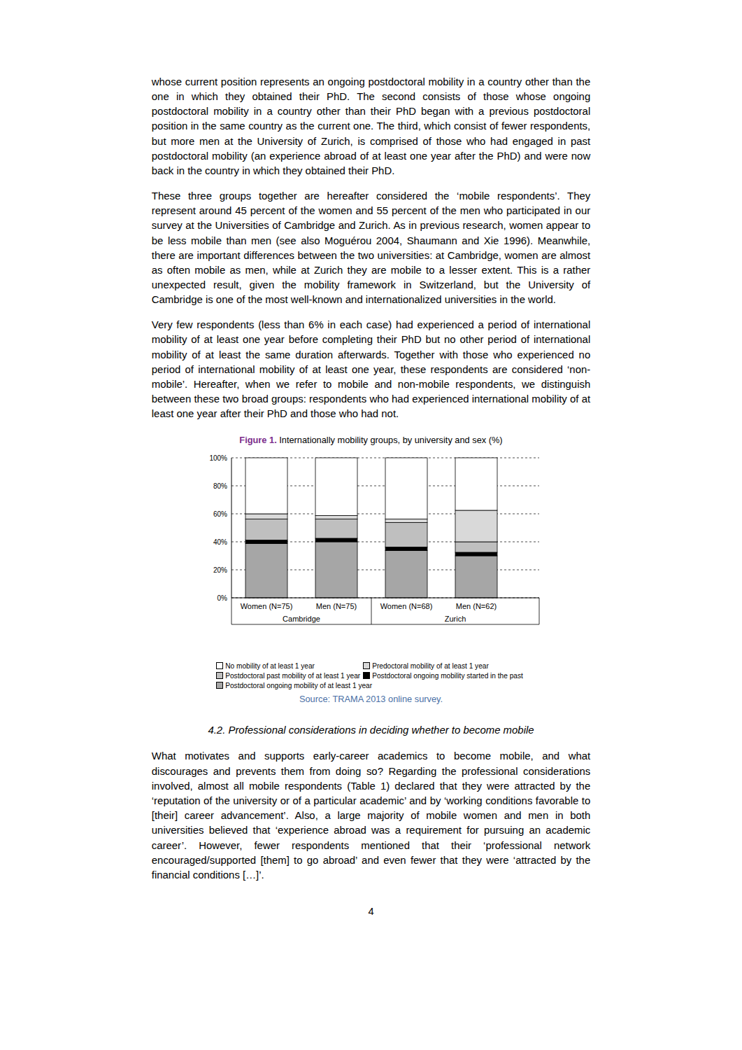whose current position represents an ongoing postdoctoral mobility in a country other than the one in which they obtained their PhD. The second consists of those whose ongoing postdoctoral mobility in a country other than their PhD began with a previous postdoctoral position in the same country as the current one. The third, which consist of fewer respondents, but more men at the University of Zurich, is comprised of those who had engaged in past postdoctoral mobility (an experience abroad of at least one year after the PhD) and were now back in the country in which they obtained their PhD.
These three groups together are hereafter considered the ‘mobile respondents’. They represent around 45 percent of the women and 55 percent of the men who participated in our survey at the Universities of Cambridge and Zurich. As in previous research, women appear to be less mobile than men (see also Moguérou 2004, Shaumann and Xie 1996). Meanwhile, there are important differences between the two universities: at Cambridge, women are almost as often mobile as men, while at Zurich they are mobile to a lesser extent. This is a rather unexpected result, given the mobility framework in Switzerland, but the University of Cambridge is one of the most well-known and internationalized universities in the world.
Very few respondents (less than 6% in each case) had experienced a period of international mobility of at least one year before completing their PhD but no other period of international mobility of at least the same duration afterwards. Together with those who experienced no period of international mobility of at least one year, these respondents are considered ‘non-mobile’. Hereafter, when we refer to mobile and non-mobile respondents, we distinguish between these two broad groups: respondents who had experienced international mobility of at least one year after their PhD and those who had not.
Figure 1. Internationally mobility groups, by university and sex (%)
100% 80% 60% 40% 20% 0% Women (N=75) Men (N=75) Women (N=68) Men (N=62) Cambridge Zurich
| No mobility of at least 1 year | Predoctoral mobility of at least 1 year |
| Postdoctoral past mobility of at least 1 year | Postdoctoral ongoing mobility started in the past |
| Postdoctoral ongoing mobility of at least 1 year |
Source: TRAMA 2013 online survey.
4.2. Professional considerations in deciding whether to become mobile
What motivates and supports early-career academics to become mobile, and what discourages and prevents them from doing so? Regarding the professional considerations involved, almost all mobile respondents (Table 1) declared that they were attracted by the ‘reputation of the university or of a particular academic’ and by ‘working conditions favorable to [their] career advancement’. Also, a large majority of mobile women and men in both universities believed that ‘experience abroad was a requirement for pursuing an academic career’. However, fewer respondents mentioned that their ‘professional network encouraged/supported [them] to go abroad’ and even fewer that they were ‘attracted by the financial conditions […]’.
4